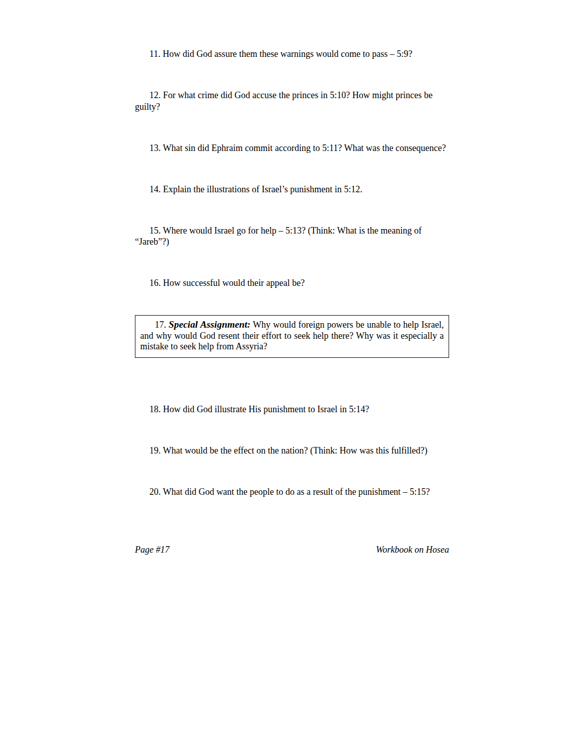11. How did God assure them these warnings would come to pass – 5:9?
12. For what crime did God accuse the princes in 5:10? How might princes be guilty?
13. What sin did Ephraim commit according to 5:11? What was the consequence?
14. Explain the illustrations of Israel’s punishment in 5:12.
15. Where would Israel go for help – 5:13? (Think: What is the meaning of “Jareb”?)
16. How successful would their appeal be?
17. Special Assignment: Why would foreign powers be unable to help Israel, and why would God resent their effort to seek help there? Why was it especially a mistake to seek help from Assyria?
18. How did God illustrate His punishment to Israel in 5:14?
19. What would be the effect on the nation? (Think: How was this fulfilled?)
20. What did God want the people to do as a result of the punishment – 5:15?
Page #17
Workbook on Hosea